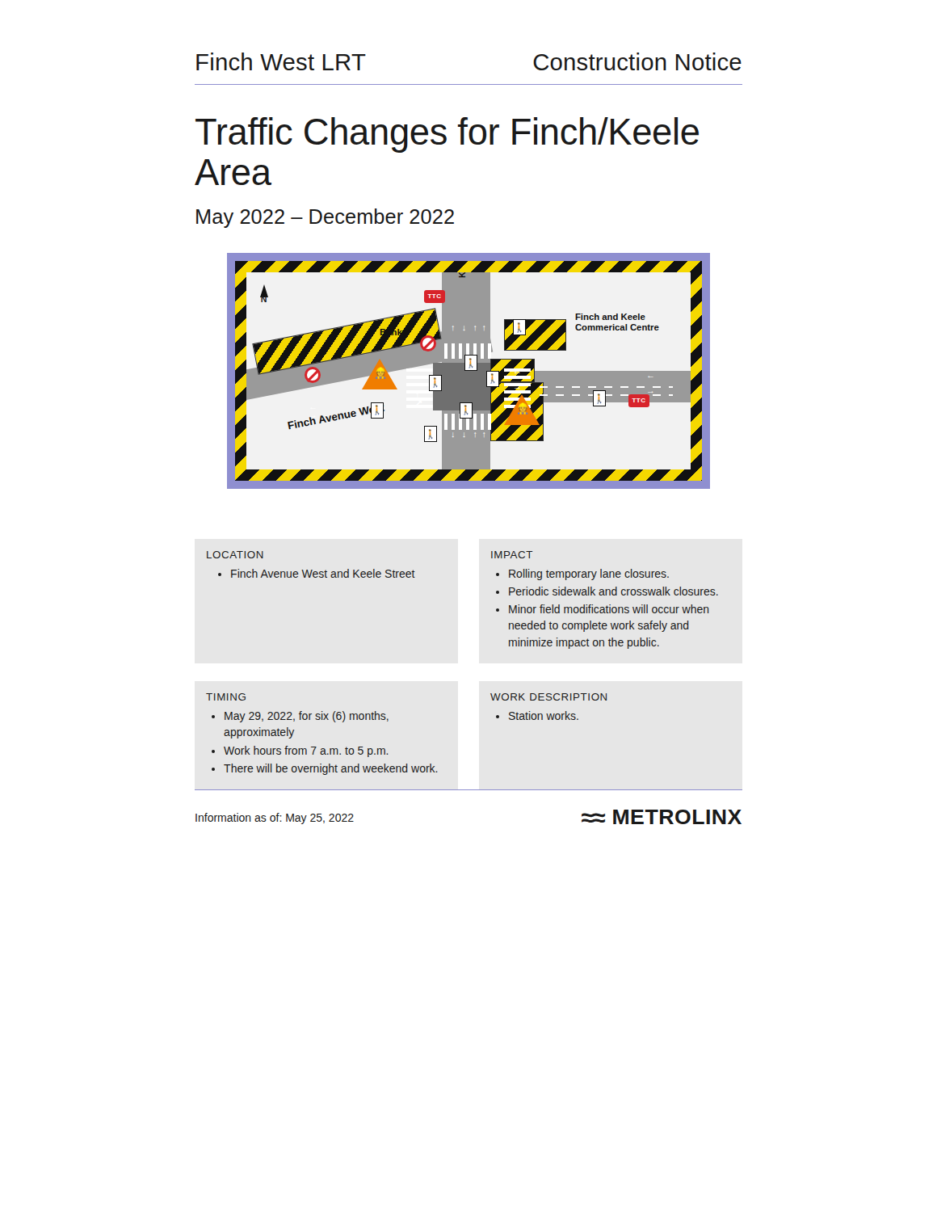Finch West LRT
Construction Notice
Traffic Changes for Finch/Keele Area
May 2022 – December 2022
↑ ↓ ↑ ↑ ↓ ↓ ↑ ↑ ← → ← → ← → ↑ ↗
Bank
Keele St
Finch Avenue West
Finch and Keele
Commerical Centre
N
TTC
TTC
🚶
🚶
🚶
🚶
🚶
🚶
🚶
🚶
👷
👷
Location
Finch Avenue West and Keele Street
Impact
Rolling temporary lane closures.
Periodic sidewalk and crosswalk closures.
Minor field modifications will occur when needed to complete work safely and minimize impact on the public.
Timing
May 29, 2022, for six (6) months, approximately
Work hours from 7 a.m. to 5 p.m.
There will be overnight and weekend work.
Work Description
Station works.
Information as of: May 25, 2022
≈≈METROLINX